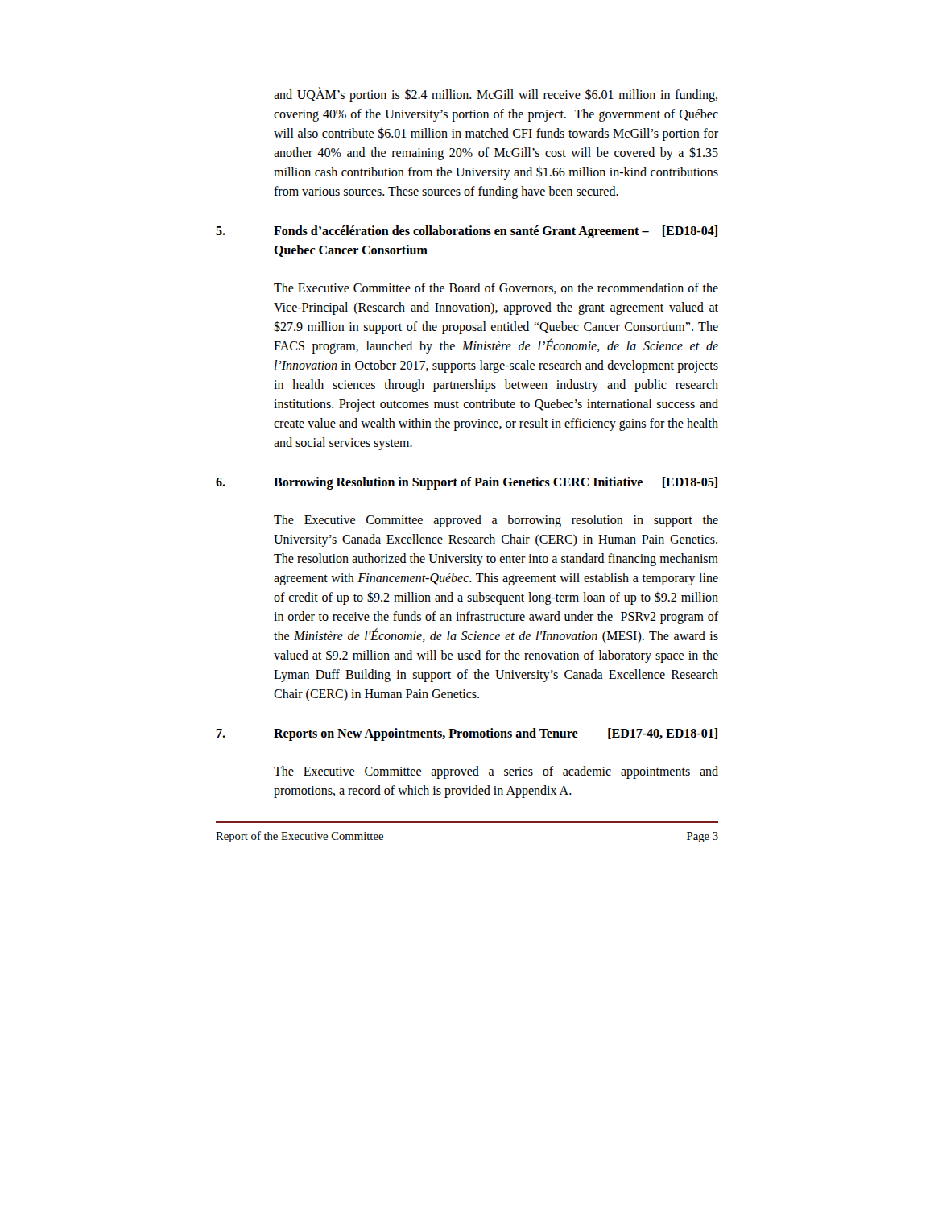and UQÀM’s portion is $2.4 million. McGill will receive $6.01 million in funding, covering 40% of the University’s portion of the project. The government of Québec will also contribute $6.01 million in matched CFI funds towards McGill’s portion for another 40% and the remaining 20% of McGill’s cost will be covered by a $1.35 million cash contribution from the University and $1.66 million in-kind contributions from various sources. These sources of funding have been secured.
5.
[ED18-04] Fonds d’accélération des collaborations en santé Grant Agreement – Quebec Cancer Consortium
The Executive Committee of the Board of Governors, on the recommendation of the Vice-Principal (Research and Innovation), approved the grant agreement valued at $27.9 million in support of the proposal entitled “Quebec Cancer Consortium”. The FACS program, launched by the Ministère de l’Économie, de la Science et de l’Innovation in October 2017, supports large-scale research and development projects in health sciences through partnerships between industry and public research institutions. Project outcomes must contribute to Quebec’s international success and create value and wealth within the province, or result in efficiency gains for the health and social services system.
6.
[ED18-05] Borrowing Resolution in Support of Pain Genetics CERC Initiative
The Executive Committee approved a borrowing resolution in support the University’s Canada Excellence Research Chair (CERC) in Human Pain Genetics. The resolution authorized the University to enter into a standard financing mechanism agreement with Financement-Québec. This agreement will establish a temporary line of credit of up to $9.2 million and a subsequent long-term loan of up to $9.2 million in order to receive the funds of an infrastructure award under the PSRv2 program of the Ministère de l'Économie, de la Science et de l'Innovation (MESI). The award is valued at $9.2 million and will be used for the renovation of laboratory space in the Lyman Duff Building in support of the University’s Canada Excellence Research Chair (CERC) in Human Pain Genetics.
7.
[ED17-40, ED18-01] Reports on New Appointments, Promotions and Tenure
The Executive Committee approved a series of academic appointments and promotions, a record of which is provided in Appendix A.
Report of the Executive Committee
Page 3